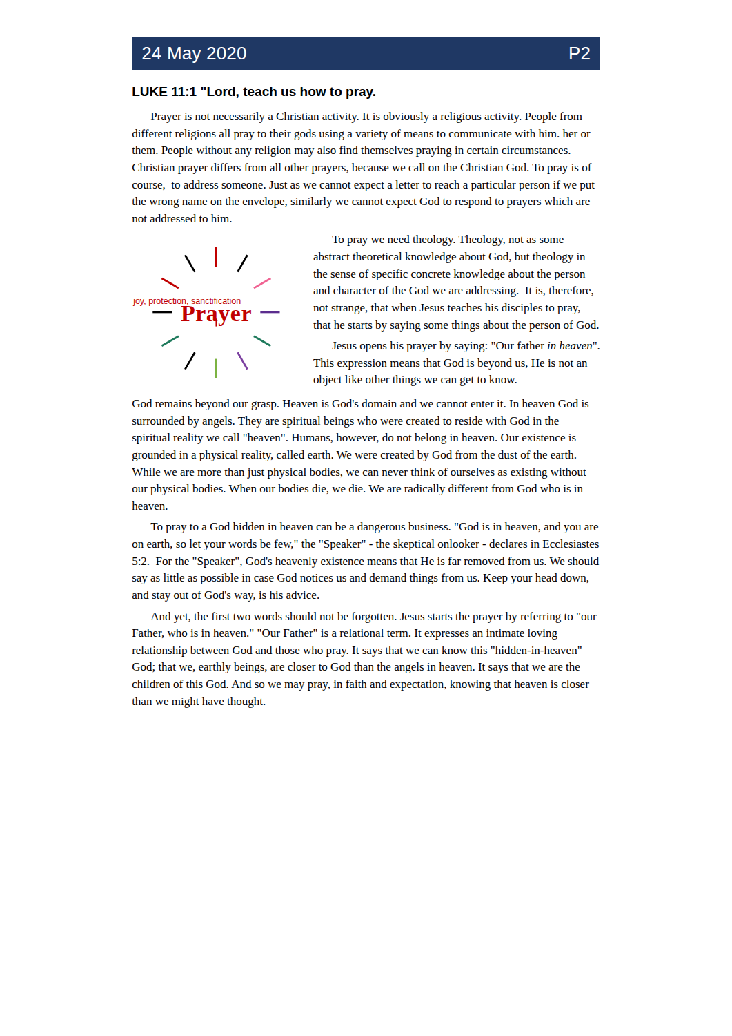24 May 2020 P2
LUKE 11:1 "Lord, teach us how to pray.
Prayer is not necessarily a Christian activity. It is obviously a religious activity. People from different religions all pray to their gods using a variety of means to communicate with him. her or them. People without any religion may also find themselves praying in certain circumstances. Christian prayer differs from all other prayers, because we call on the Christian God. To pray is of course, to address someone. Just as we cannot expect a letter to reach a particular person if we put the wrong name on the envelope, similarly we cannot expect God to respond to prayers which are not addressed to him.
joy, protection, sanctification Prayer
To pray we need theology. Theology, not as some abstract theoretical knowledge about God, but theology in the sense of specific concrete knowledge about the person and character of the God we are addressing. It is, therefore, not strange, that when Jesus teaches his disciples to pray, that he starts by saying some things about the person of God.
Jesus opens his prayer by saying: "Our father in heaven". This expression means that God is beyond us, He is not an object like other things we can get to know.
God remains beyond our grasp. Heaven is God's domain and we cannot enter it. In heaven God is surrounded by angels. They are spiritual beings who were created to reside with God in the spiritual reality we call "heaven". Humans, however, do not belong in heaven. Our existence is grounded in a physical reality, called earth. We were created by God from the dust of the earth. While we are more than just physical bodies, we can never think of ourselves as existing without our physical bodies. When our bodies die, we die. We are radically different from God who is in heaven.
To pray to a God hidden in heaven can be a dangerous business. "God is in heaven, and you are on earth, so let your words be few," the "Speaker" - the skeptical onlooker - declares in Ecclesiastes 5:2. For the "Speaker", God's heavenly existence means that He is far removed from us. We should say as little as possible in case God notices us and demand things from us. Keep your head down, and stay out of God's way, is his advice.
And yet, the first two words should not be forgotten. Jesus starts the prayer by referring to "our Father, who is in heaven." "Our Father" is a relational term. It expresses an intimate loving relationship between God and those who pray. It says that we can know this "hidden-in-heaven" God; that we, earthly beings, are closer to God than the angels in heaven. It says that we are the children of this God. And so we may pray, in faith and expectation, knowing that heaven is closer than we might have thought.